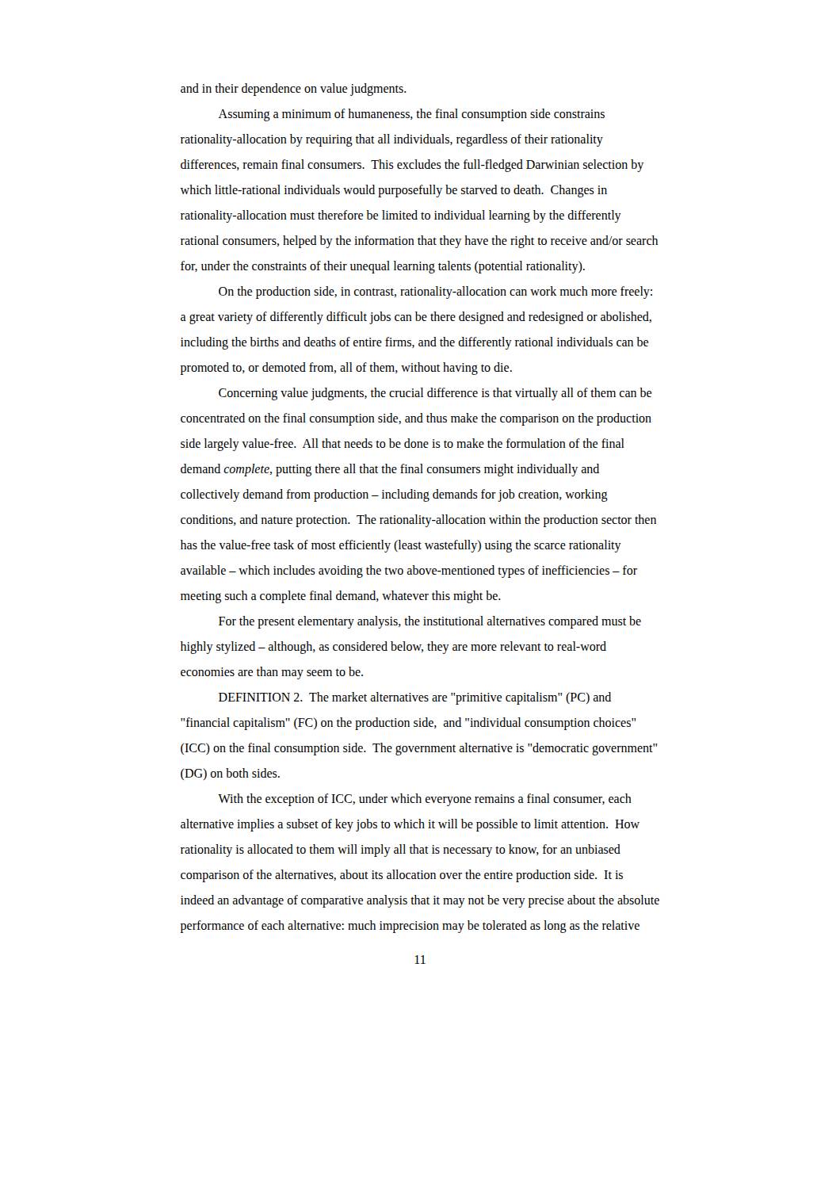and in their dependence on value judgments.
Assuming a minimum of humaneness, the final consumption side constrains rationality-allocation by requiring that all individuals, regardless of their rationality differences, remain final consumers. This excludes the full-fledged Darwinian selection by which little-rational individuals would purposefully be starved to death. Changes in rationality-allocation must therefore be limited to individual learning by the differently rational consumers, helped by the information that they have the right to receive and/or search for, under the constraints of their unequal learning talents (potential rationality).
On the production side, in contrast, rationality-allocation can work much more freely: a great variety of differently difficult jobs can be there designed and redesigned or abolished, including the births and deaths of entire firms, and the differently rational individuals can be promoted to, or demoted from, all of them, without having to die.
Concerning value judgments, the crucial difference is that virtually all of them can be concentrated on the final consumption side, and thus make the comparison on the production side largely value-free. All that needs to be done is to make the formulation of the final demand complete, putting there all that the final consumers might individually and collectively demand from production – including demands for job creation, working conditions, and nature protection. The rationality-allocation within the production sector then has the value-free task of most efficiently (least wastefully) using the scarce rationality available – which includes avoiding the two above-mentioned types of inefficiencies – for meeting such a complete final demand, whatever this might be.
For the present elementary analysis, the institutional alternatives compared must be highly stylized – although, as considered below, they are more relevant to real-word economies are than may seem to be.
DEFINITION 2. The market alternatives are "primitive capitalism" (PC) and "financial capitalism" (FC) on the production side, and "individual consumption choices" (ICC) on the final consumption side. The government alternative is "democratic government" (DG) on both sides.
With the exception of ICC, under which everyone remains a final consumer, each alternative implies a subset of key jobs to which it will be possible to limit attention. How rationality is allocated to them will imply all that is necessary to know, for an unbiased comparison of the alternatives, about its allocation over the entire production side. It is indeed an advantage of comparative analysis that it may not be very precise about the absolute performance of each alternative: much imprecision may be tolerated as long as the relative
11